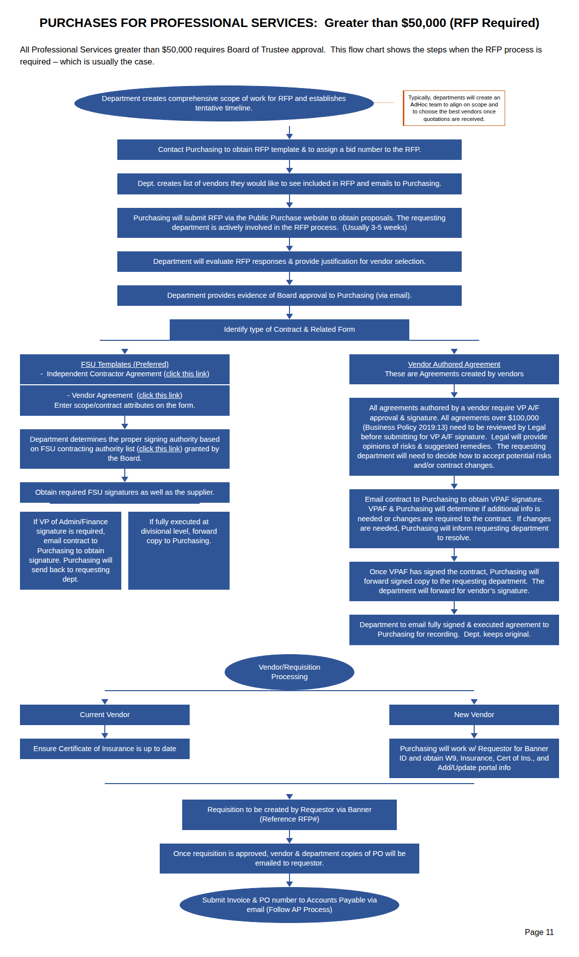PURCHASES FOR PROFESSIONAL SERVICES: Greater than $50,000 (RFP Required)
All Professional Services greater than $50,000 requires Board of Trustee approval. This flow chart shows the steps when the RFP process is required – which is usually the case.
Department creates comprehensive scope of work for RFP and establishes tentative timeline.
Typically, departments will create an AdHoc team to align on scope and to choose the best vendors once quotations are received.
Contact Purchasing to obtain RFP template & to assign a bid number to the RFP.
Dept. creates list of vendors they would like to see included in RFP and emails to Purchasing.
Purchasing will submit RFP via the Public Purchase website to obtain proposals. The requesting department is actively involved in the RFP process. (Usually 3-5 weeks)
Department will evaluate RFP responses & provide justification for vendor selection.
Department provides evidence of Board approval to Purchasing (via email).
Identify type of Contract & Related Form
FSU Templates (Preferred)
- Independent Contractor Agreement (click this link)
- Vendor Agreement (click this link)
Enter scope/contract attributes on the form.
Department determines the proper signing authority based on FSU contracting authority list (click this link) granted by the Board.
Obtain required FSU signatures as well as the supplier.
If VP of Admin/Finance signature is required, email contract to Purchasing to obtain signature. Purchasing will send back to requesting dept.
If fully executed at divisional level, forward copy to Purchasing.
Vendor Authored Agreement
These are Agreements created by vendors
All agreements authored by a vendor require VP A/F approval & signature. All agreements over $100,000 (Business Policy 2019:13) need to be reviewed by Legal before submitting for VP A/F signature. Legal will provide opinions of risks & suggested remedies. The requesting department will need to decide how to accept potential risks and/or contract changes.
Email contract to Purchasing to obtain VPAF signature. VPAF & Purchasing will determine if additional info is needed or changes are required to the contract. If changes are needed, Purchasing will inform requesting department to resolve.
Once VPAF has signed the contract, Purchasing will forward signed copy to the requesting department. The department will forward for vendor’s signature.
Department to email fully signed & executed agreement to Purchasing for recording. Dept. keeps original.
Vendor/Requisition Processing
Current Vendor
Ensure Certificate of Insurance is up to date
New Vendor
Purchasing will work w/ Requestor for Banner ID and obtain W9, Insurance, Cert of Ins., and Add/Update portal info
Requisition to be created by Requestor via Banner (Reference RFP#)
Once requisition is approved, vendor & department copies of PO will be emailed to requestor.
Submit Invoice & PO number to Accounts Payable via email (Follow AP Process)
Page 11